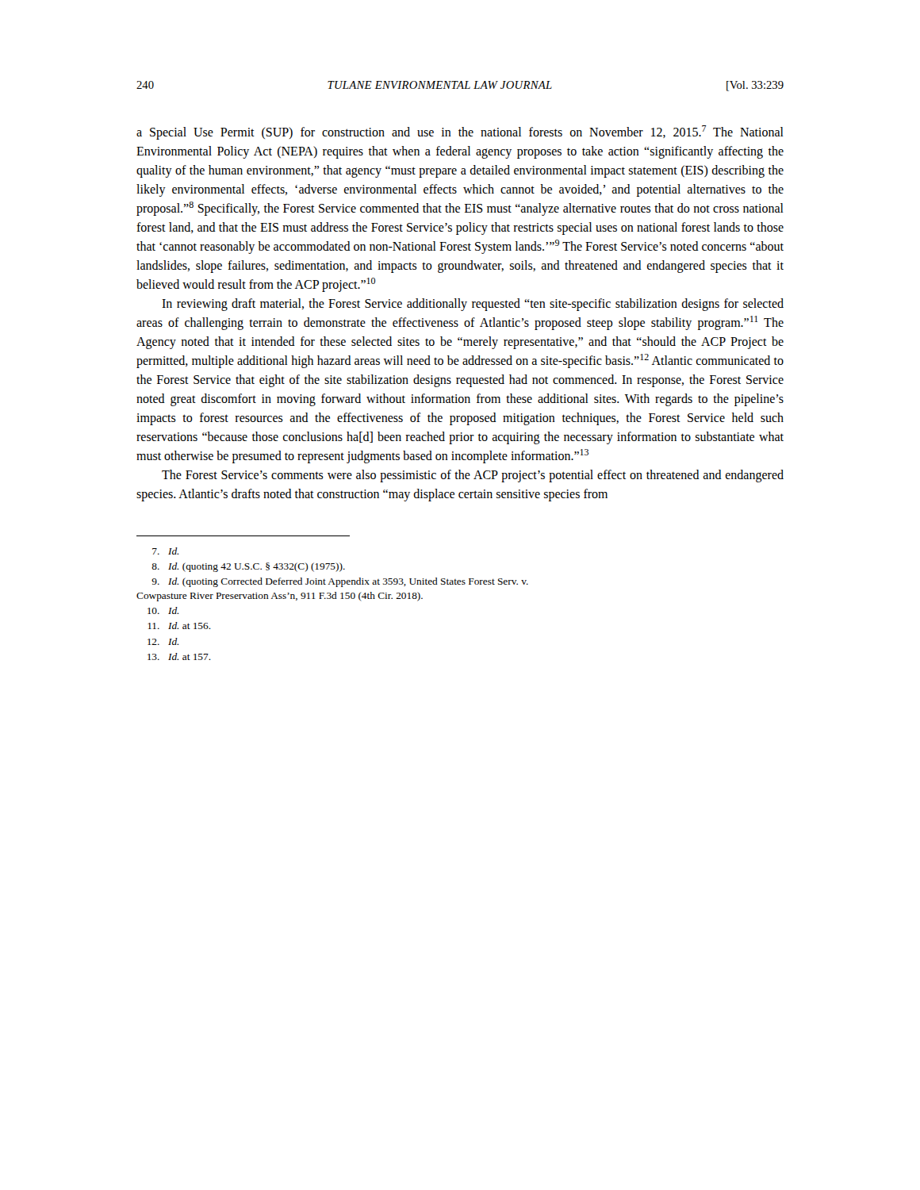240 TULANE ENVIRONMENTAL LAW JOURNAL [Vol. 33:239
a Special Use Permit (SUP) for construction and use in the national forests on November 12, 2015.7 The National Environmental Policy Act (NEPA) requires that when a federal agency proposes to take action “significantly affecting the quality of the human environment,” that agency “must prepare a detailed environmental impact statement (EIS) describing the likely environmental effects, ‘adverse environmental effects which cannot be avoided,’ and potential alternatives to the proposal.”8 Specifically, the Forest Service commented that the EIS must “analyze alternative routes that do not cross national forest land, and that the EIS must address the Forest Service’s policy that restricts special uses on national forest lands to those that ‘cannot reasonably be accommodated on non-National Forest System lands.’”9 The Forest Service’s noted concerns “about landslides, slope failures, sedimentation, and impacts to groundwater, soils, and threatened and endangered species that it believed would result from the ACP project.”10
In reviewing draft material, the Forest Service additionally requested “ten site-specific stabilization designs for selected areas of challenging terrain to demonstrate the effectiveness of Atlantic’s proposed steep slope stability program.”11 The Agency noted that it intended for these selected sites to be “merely representative,” and that “should the ACP Project be permitted, multiple additional high hazard areas will need to be addressed on a site-specific basis.”12 Atlantic communicated to the Forest Service that eight of the site stabilization designs requested had not commenced. In response, the Forest Service noted great discomfort in moving forward without information from these additional sites. With regards to the pipeline’s impacts to forest resources and the effectiveness of the proposed mitigation techniques, the Forest Service held such reservations “because those conclusions ha[d] been reached prior to acquiring the necessary information to substantiate what must otherwise be presumed to represent judgments based on incomplete information.”13
The Forest Service’s comments were also pessimistic of the ACP project’s potential effect on threatened and endangered species. Atlantic’s drafts noted that construction “may displace certain sensitive species from
7. Id.
8. Id. (quoting 42 U.S.C. § 4332(C) (1975)).
9. Id. (quoting Corrected Deferred Joint Appendix at 3593, United States Forest Serv. v. Cowpasture River Preservation Ass’n, 911 F.3d 150 (4th Cir. 2018).
10. Id.
11. Id. at 156.
12. Id.
13. Id. at 157.